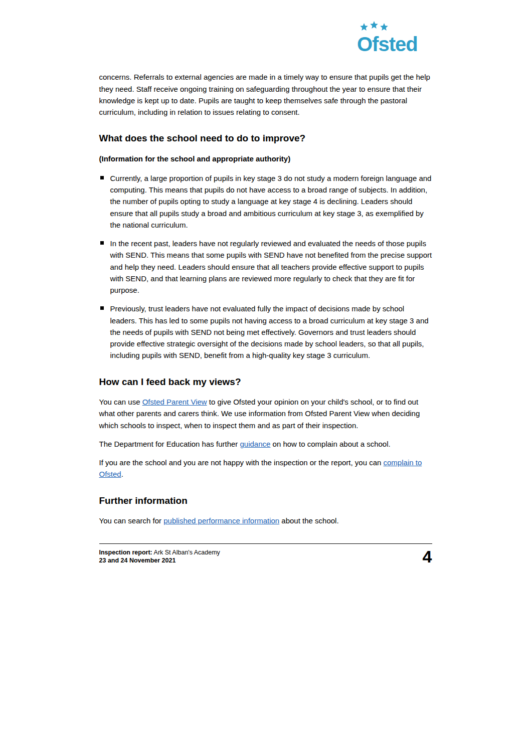Ofsted
concerns. Referrals to external agencies are made in a timely way to ensure that pupils get the help they need. Staff receive ongoing training on safeguarding throughout the year to ensure that their knowledge is kept up to date. Pupils are taught to keep themselves safe through the pastoral curriculum, including in relation to issues relating to consent.
What does the school need to do to improve?
(Information for the school and appropriate authority)
Currently, a large proportion of pupils in key stage 3 do not study a modern foreign language and computing. This means that pupils do not have access to a broad range of subjects. In addition, the number of pupils opting to study a language at key stage 4 is declining. Leaders should ensure that all pupils study a broad and ambitious curriculum at key stage 3, as exemplified by the national curriculum.
In the recent past, leaders have not regularly reviewed and evaluated the needs of those pupils with SEND. This means that some pupils with SEND have not benefited from the precise support and help they need. Leaders should ensure that all teachers provide effective support to pupils with SEND, and that learning plans are reviewed more regularly to check that they are fit for purpose.
Previously, trust leaders have not evaluated fully the impact of decisions made by school leaders. This has led to some pupils not having access to a broad curriculum at key stage 3 and the needs of pupils with SEND not being met effectively. Governors and trust leaders should provide effective strategic oversight of the decisions made by school leaders, so that all pupils, including pupils with SEND, benefit from a high-quality key stage 3 curriculum.
How can I feed back my views?
You can use Ofsted Parent View to give Ofsted your opinion on your child's school, or to find out what other parents and carers think. We use information from Ofsted Parent View when deciding which schools to inspect, when to inspect them and as part of their inspection.
The Department for Education has further guidance on how to complain about a school.
If you are the school and you are not happy with the inspection or the report, you can complain to Ofsted.
Further information
You can search for published performance information about the school.
Inspection report: Ark St Alban's Academy
23 and 24 November 2021
4